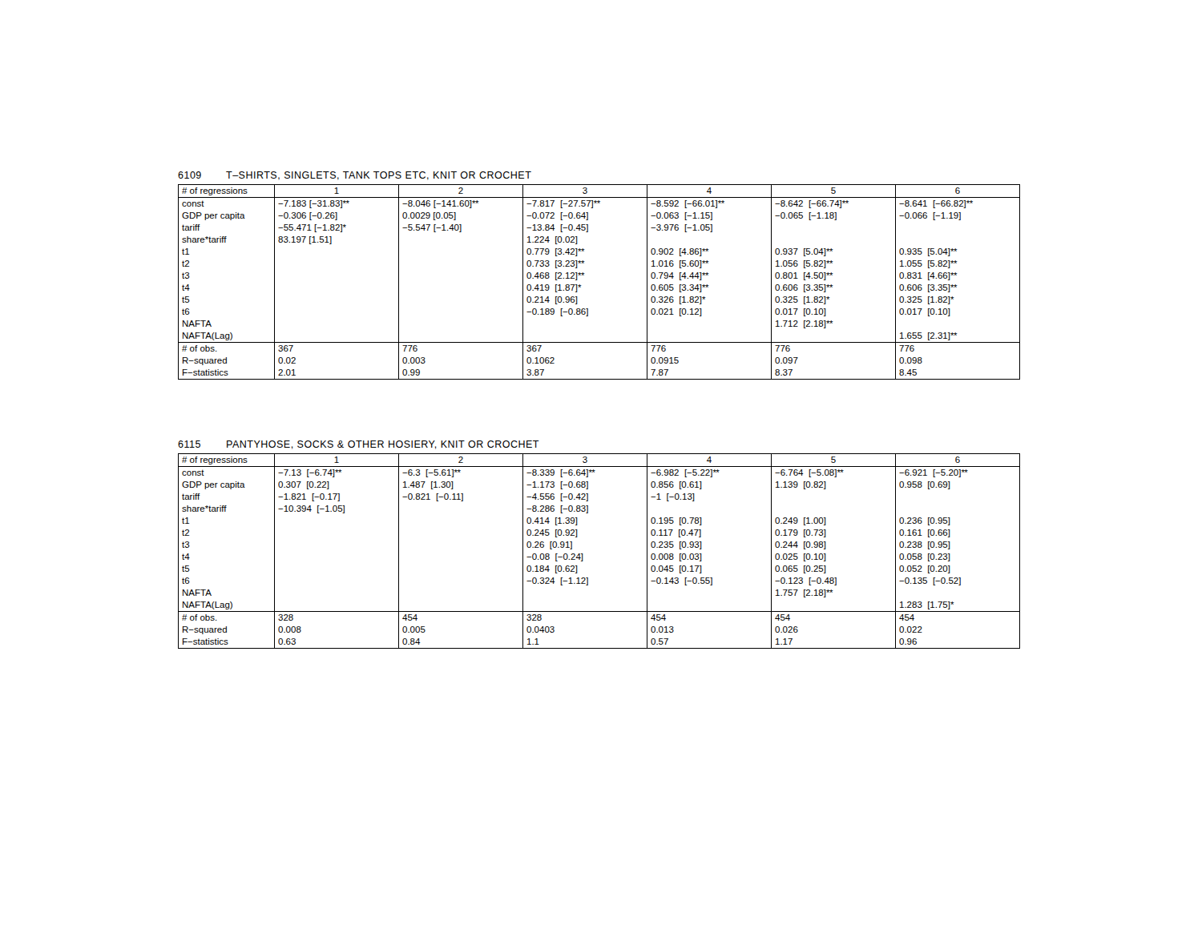6109 T–SHIRTS, SINGLETS, TANK TOPS ETC, KNIT OR CROCHET
| # of regressions | 1 | 2 | 3 | 4 | 5 | 6 |
| const | −7.183 [−31.83] ** | −8.046 [−141.60] ** | −7.817 [−27.57] ** | −8.592 [−66.01] ** | −8.642 [−66.74] ** | −8.641 [−66.82] ** |
| GDP per capita | −0.306 [−0.26] | 0.0029 [0.05] | −0.072 [−0.64] | −0.063 [−1.15] | −0.065 [−1.18] | −0.066 [−1.19] |
| tariff | −55.471 [−1.82] * | −5.547 [−1.40] | −13.84 [−0.45] | −3.976 [−1.05] | | |
| share*tariff | 83.197 [1.51] | | 1.224 [0.02] | | | |
| t1 | | | 0.779 [3.42] ** | 0.902 [4.86] ** | 0.937 [5.04] ** | 0.935 [5.04] ** |
| t2 | | | 0.733 [3.23] ** | 1.016 [5.60] ** | 1.056 [5.82] ** | 1.055 [5.82] ** |
| t3 | | | 0.468 [2.12] ** | 0.794 [4.44] ** | 0.801 [4.50] ** | 0.831 [4.66] ** |
| t4 | | | 0.419 [1.87] * | 0.605 [3.34] ** | 0.606 [3.35] ** | 0.606 [3.35] ** |
| t5 | | | 0.214 [0.96] | 0.326 [1.82] * | 0.325 [1.82] * | 0.325 [1.82] * |
| t6 | | | −0.189 [−0.86] | 0.021 [0.12] | 0.017 [0.10] | 0.017 [0.10] |
| NAFTA | | | | | 1.712 [2.18] ** | |
| NAFTA(Lag) | | | | | | 1.655 [2.31] ** |
| # of obs. | 367 | 776 | 367 | 776 | 776 | 776 |
| R−squared | 0.02 | 0.003 | 0.1062 | 0.0915 | 0.097 | 0.098 |
| F−statistics | 2.01 | 0.99 | 3.87 | 7.87 | 8.37 | 8.45 |
6115 PANTYHOSE, SOCKS & OTHER HOSIERY, KNIT OR CROCHET
| # of regressions | 1 | 2 | 3 | 4 | 5 | 6 |
| const | −7.13 [−6.74] ** | −6.3 [−5.61] ** | −8.339 [−6.64] ** | −6.982 [−5.22] ** | −6.764 [−5.08] ** | −6.921 [−5.20] ** |
| GDP per capita | 0.307 [0.22] | 1.487 [1.30] | −1.173 [−0.68] | 0.856 [0.61] | 1.139 [0.82] | 0.958 [0.69] |
| tariff | −1.821 [−0.17] | −0.821 [−0.11] | −4.556 [−0.42] | −1 [−0.13] | | |
| share*tariff | −10.394 [−1.05] | | −8.286 [−0.83] | | | |
| t1 | | | 0.414 [1.39] | 0.195 [0.78] | 0.249 [1.00] | 0.236 [0.95] |
| t2 | | | 0.245 [0.92] | 0.117 [0.47] | 0.179 [0.73] | 0.161 [0.66] |
| t3 | | | 0.26 [0.91] | 0.235 [0.93] | 0.244 [0.98] | 0.238 [0.95] |
| t4 | | | −0.08 [−0.24] | 0.008 [0.03] | 0.025 [0.10] | 0.058 [0.23] |
| t5 | | | 0.184 [0.62] | 0.045 [0.17] | 0.065 [0.25] | 0.052 [0.20] |
| t6 | | | −0.324 [−1.12] | −0.143 [−0.55] | −0.123 [−0.48] | −0.135 [−0.52] |
| NAFTA | | | | | 1.757 [2.18] ** | |
| NAFTA(Lag) | | | | | | 1.283 [1.75] * |
| # of obs. | 328 | 454 | 328 | 454 | 454 | 454 |
| R−squared | 0.008 | 0.005 | 0.0403 | 0.013 | 0.026 | 0.022 |
| F−statistics | 0.63 | 0.84 | 1.1 | 0.57 | 1.17 | 0.96 |